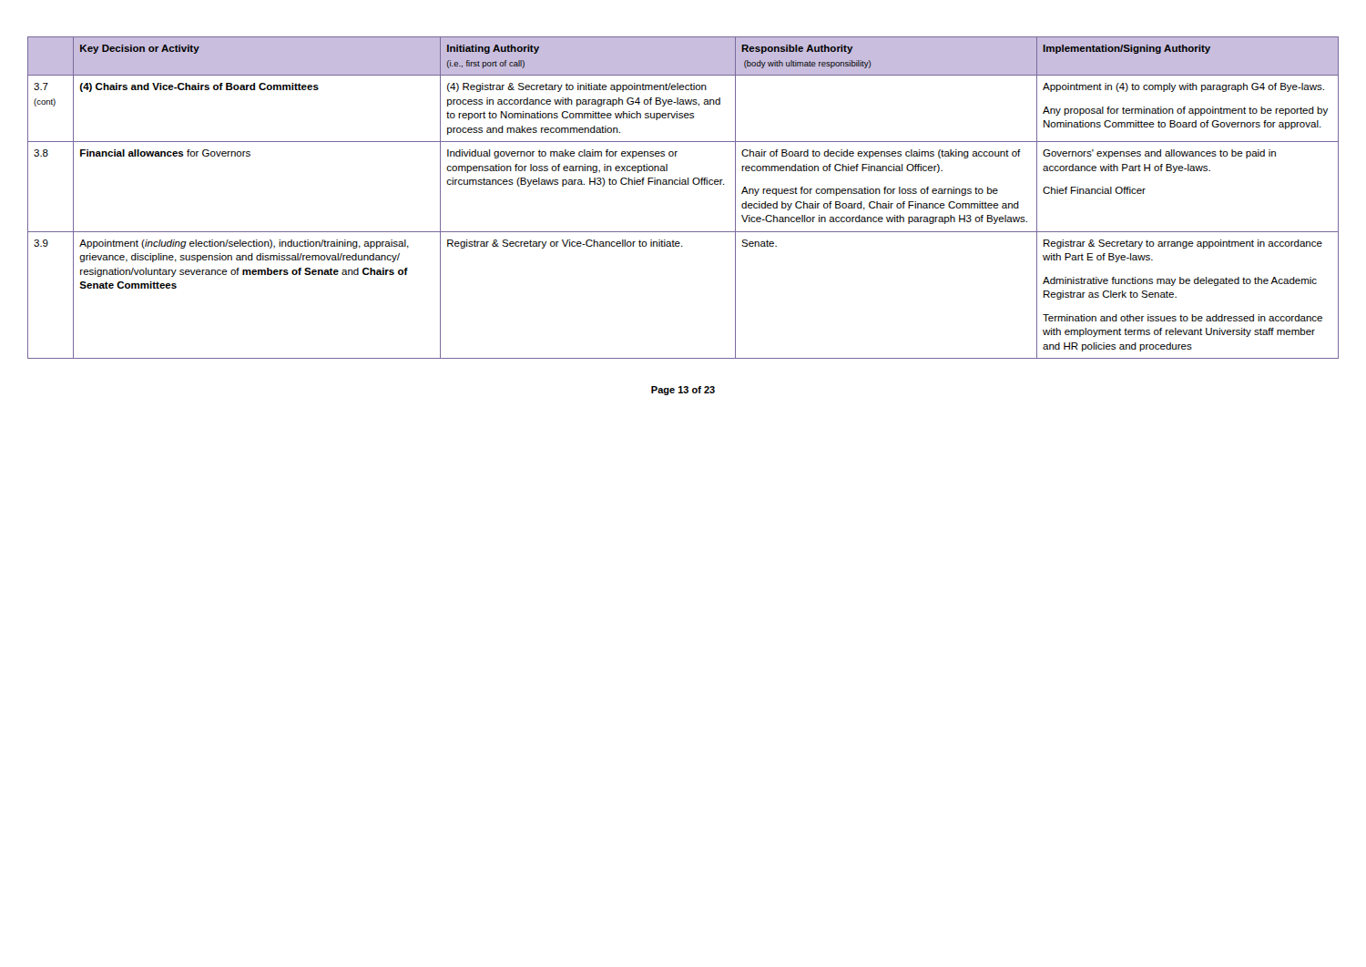| | Key Decision or Activity | Initiating Authority (i.e., first port of call) | Responsible Authority (body with ultimate responsibility) | Implementation/Signing Authority |
| --- | --- | --- | --- | --- |
| 3.7 (cont) | (4) Chairs and Vice-Chairs of Board Committees | (4) Registrar & Secretary to initiate appointment/election process in accordance with paragraph G4 of Bye-laws, and to report to Nominations Committee which supervises process and makes recommendation. | | Appointment in (4) to comply with paragraph G4 of Bye-laws. Any proposal for termination of appointment to be reported by Nominations Committee to Board of Governors for approval. |
| 3.8 | Financial allowances for Governors | Individual governor to make claim for expenses or compensation for loss of earning, in exceptional circumstances (Byelaws para. H3) to Chief Financial Officer. | Chair of Board to decide expenses claims (taking account of recommendation of Chief Financial Officer). Any request for compensation for loss of earnings to be decided by Chair of Board, Chair of Finance Committee and Vice-Chancellor in accordance with paragraph H3 of Byelaws. | Governors' expenses and allowances to be paid in accordance with Part H of Bye-laws. Chief Financial Officer |
| 3.9 | Appointment ( including election/selection), induction/training, appraisal, grievance, discipline, suspension and dismissal/removal/redundancy/ resignation/voluntary severance of members of Senate and Chairs of Senate Committees | Registrar & Secretary or Vice-Chancellor to initiate. | Senate. | Registrar & Secretary to arrange appointment in accordance with Part E of Bye-laws. Administrative functions may be delegated to the Academic Registrar as Clerk to Senate. Termination and other issues to be addressed in accordance with employment terms of relevant University staff member and HR policies and procedures |
Page 13 of 23